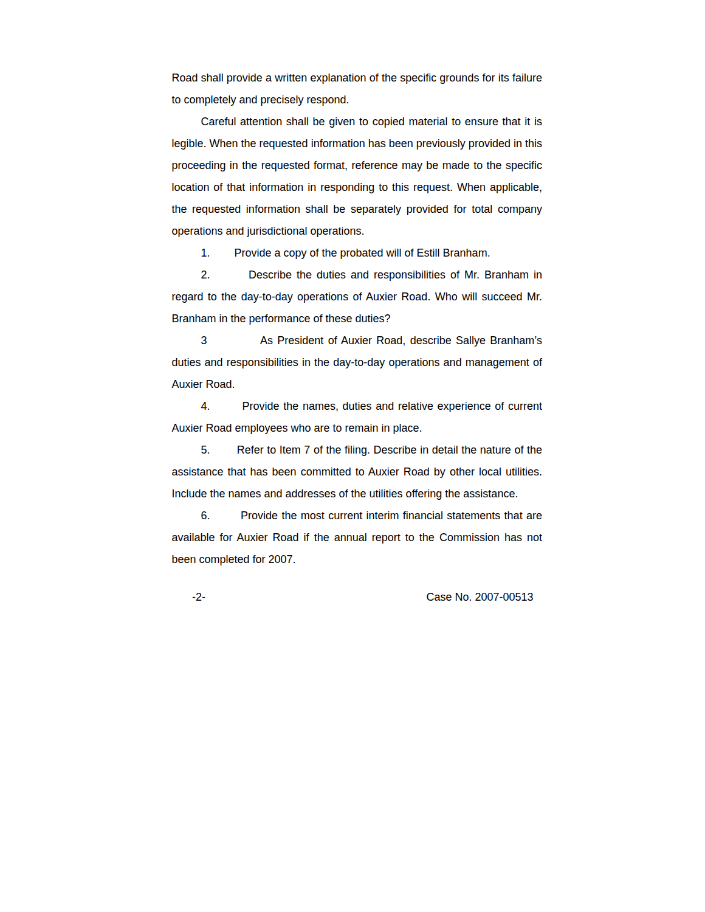Road shall provide a written explanation of the specific grounds for its failure to completely and precisely respond.
Careful attention shall be given to copied material to ensure that it is legible. When the requested information has been previously provided in this proceeding in the requested format, reference may be made to the specific location of that information in responding to this request. When applicable, the requested information shall be separately provided for total company operations and jurisdictional operations.
1. Provide a copy of the probated will of Estill Branham.
2. Describe the duties and responsibilities of Mr. Branham in regard to the day-to-day operations of Auxier Road. Who will succeed Mr. Branham in the performance of these duties?
3 As President of Auxier Road, describe Sallye Branham’s duties and responsibilities in the day-to-day operations and management of Auxier Road.
4. Provide the names, duties and relative experience of current Auxier Road employees who are to remain in place.
5. Refer to Item 7 of the filing. Describe in detail the nature of the assistance that has been committed to Auxier Road by other local utilities. Include the names and addresses of the utilities offering the assistance.
6. Provide the most current interim financial statements that are available for Auxier Road if the annual report to the Commission has not been completed for 2007.
-2- Case No. 2007-00513